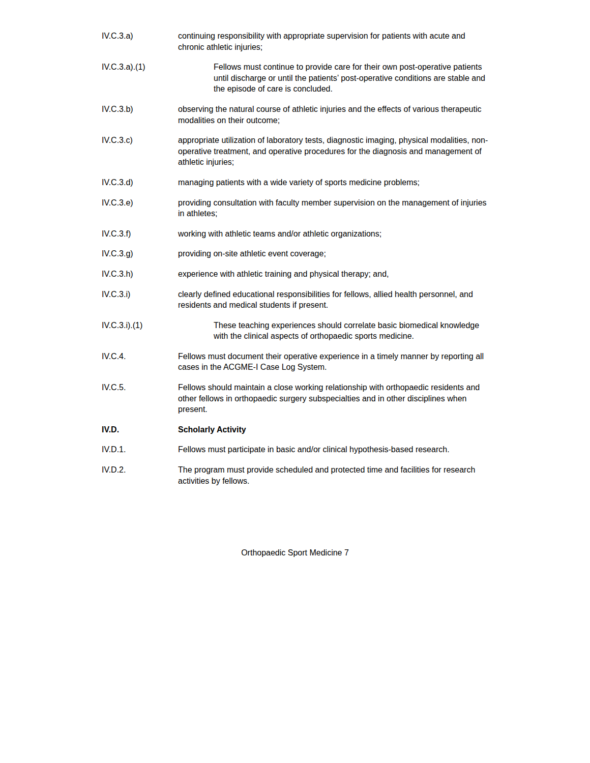IV.C.3.a)
continuing responsibility with appropriate supervision for patients with acute and chronic athletic injuries;
IV.C.3.a).(1)
Fellows must continue to provide care for their own post-operative patients until discharge or until the patients’ post-operative conditions are stable and the episode of care is concluded.
IV.C.3.b)
observing the natural course of athletic injuries and the effects of various therapeutic modalities on their outcome;
IV.C.3.c)
appropriate utilization of laboratory tests, diagnostic imaging, physical modalities, non-operative treatment, and operative procedures for the diagnosis and management of athletic injuries;
IV.C.3.d)
managing patients with a wide variety of sports medicine problems;
IV.C.3.e)
providing consultation with faculty member supervision on the management of injuries in athletes;
IV.C.3.f)
working with athletic teams and/or athletic organizations;
IV.C.3.g)
providing on-site athletic event coverage;
IV.C.3.h)
experience with athletic training and physical therapy; and,
IV.C.3.i)
clearly defined educational responsibilities for fellows, allied health personnel, and residents and medical students if present.
IV.C.3.i).(1)
These teaching experiences should correlate basic biomedical knowledge with the clinical aspects of orthopaedic sports medicine.
IV.C.4.
Fellows must document their operative experience in a timely manner by reporting all cases in the ACGME-I Case Log System.
IV.C.5.
Fellows should maintain a close working relationship with orthopaedic residents and other fellows in orthopaedic surgery subspecialties and in other disciplines when present.
IV.D.
Scholarly Activity
IV.D.1.
Fellows must participate in basic and/or clinical hypothesis-based research.
IV.D.2.
The program must provide scheduled and protected time and facilities for research activities by fellows.
Orthopaedic Sport Medicine 7